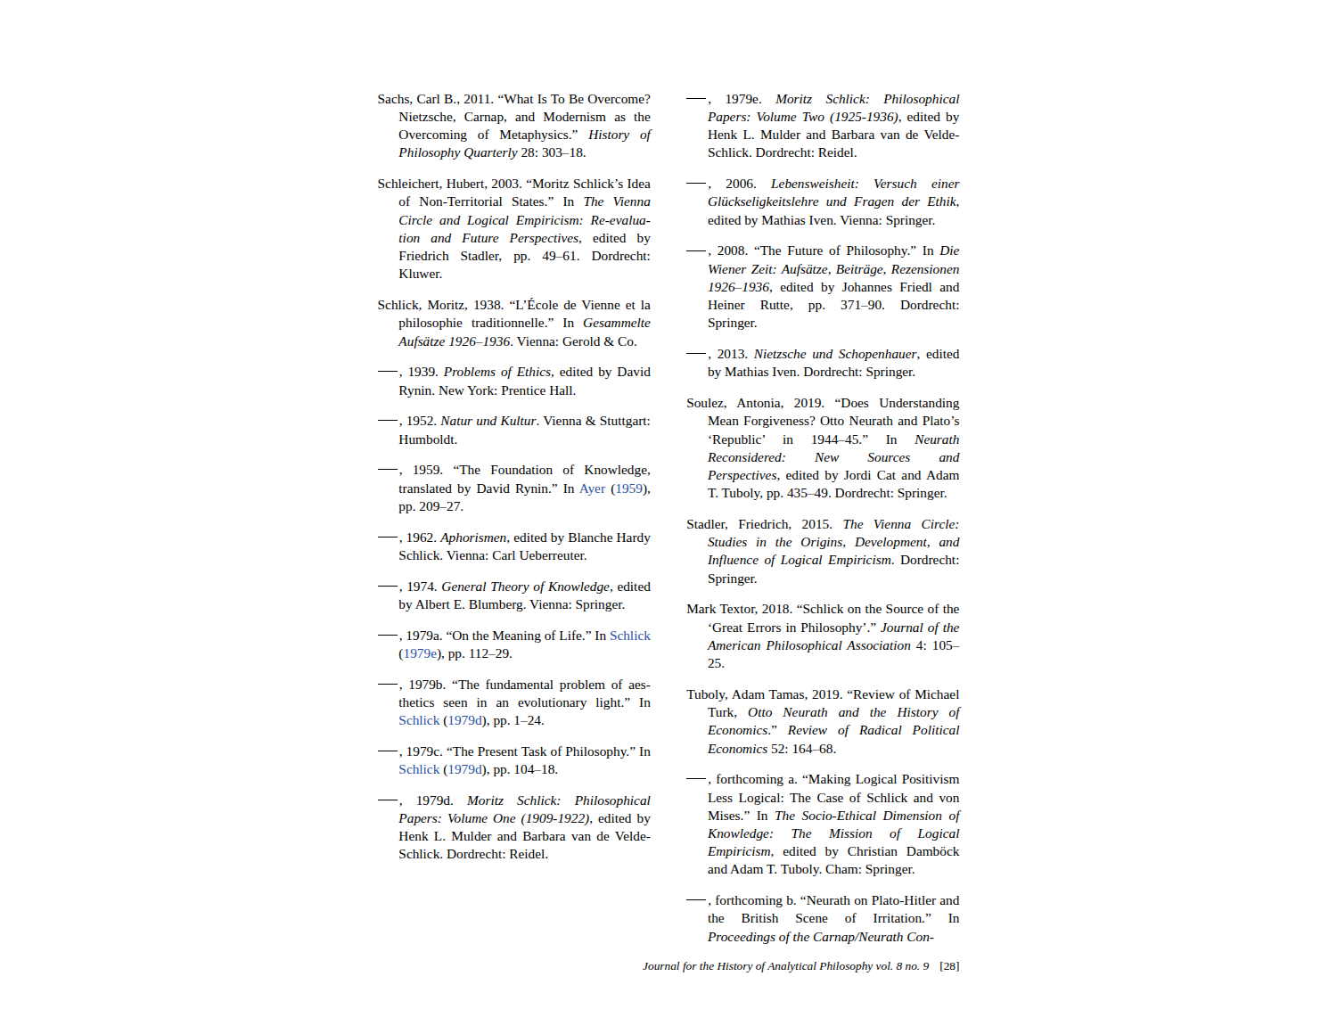Sachs, Carl B., 2011. “What Is To Be Overcome? Nietzsche, Carnap, and Modernism as the Overcoming of Metaphysics.” History of Philosophy Quarterly 28: 303–18.
Schleichert, Hubert, 2003. “Moritz Schlick’s Idea of Non-Territorial States.” In The Vienna Circle and Logical Empiricism: Re-evaluation and Future Perspectives, edited by Friedrich Stadler, pp. 49–61. Dordrecht: Kluwer.
Schlick, Moritz, 1938. “L’École de Vienne et la philosophie traditionnelle.” In Gesammelte Aufsätze 1926–1936. Vienna: Gerold & Co.
, 1939. Problems of Ethics, edited by David Rynin. New York: Prentice Hall.
, 1952. Natur und Kultur. Vienna & Stuttgart: Humboldt.
, 1959. “The Foundation of Knowledge, translated by David Rynin.” In Ayer (1959), pp. 209–27.
, 1962. Aphorismen, edited by Blanche Hardy Schlick. Vienna: Carl Ueberreuter.
, 1974. General Theory of Knowledge, edited by Albert E. Blumberg. Vienna: Springer.
, 1979a. “On the Meaning of Life.” In Schlick (1979e), pp. 112–29.
, 1979b. “The fundamental problem of aesthetics seen in an evolutionary light.” In Schlick (1979d), pp. 1–24.
, 1979c. “The Present Task of Philosophy.” In Schlick (1979d), pp. 104–18.
, 1979d. Moritz Schlick: Philosophical Papers: Volume One (1909-1922), edited by Henk L. Mulder and Barbara van de Velde-Schlick. Dordrecht: Reidel.
, 1979e. Moritz Schlick: Philosophical Papers: Volume Two (1925-1936), edited by Henk L. Mulder and Barbara van de Velde-Schlick. Dordrecht: Reidel.
, 2006. Lebensweisheit: Versuch einer Glückseligkeitslehre und Fragen der Ethik, edited by Mathias Iven. Vienna: Springer.
, 2008. “The Future of Philosophy.” In Die Wiener Zeit: Aufsätze, Beiträge, Rezensionen 1926–1936, edited by Johannes Friedl and Heiner Rutte, pp. 371–90. Dordrecht: Springer.
, 2013. Nietzsche und Schopenhauer, edited by Mathias Iven. Dordrecht: Springer.
Soulez, Antonia, 2019. “Does Understanding Mean Forgiveness? Otto Neurath and Plato’s ‘Republic’ in 1944–45.” In Neurath Reconsidered: New Sources and Perspectives, edited by Jordi Cat and Adam T. Tuboly, pp. 435–49. Dordrecht: Springer.
Stadler, Friedrich, 2015. The Vienna Circle: Studies in the Origins, Development, and Influence of Logical Empiricism. Dordrecht: Springer.
Mark Textor, 2018. “Schlick on the Source of the ‘Great Errors in Philosophy’.” Journal of the American Philosophical Association 4: 105–25.
Tuboly, Adam Tamas, 2019. “Review of Michael Turk, Otto Neurath and the History of Economics.” Review of Radical Political Economics 52: 164–68.
, forthcoming a. “Making Logical Positivism Less Logical: The Case of Schlick and von Mises.” In The Socio-Ethical Dimension of Knowledge: The Mission of Logical Empiricism, edited by Christian Damböck and Adam T. Tuboly. Cham: Springer.
, forthcoming b. “Neurath on Plato-Hitler and the British Scene of Irritation.” In Proceedings of the Carnap/Neurath Con-
Journal for the History of Analytical Philosophy vol. 8 no. 9[28]